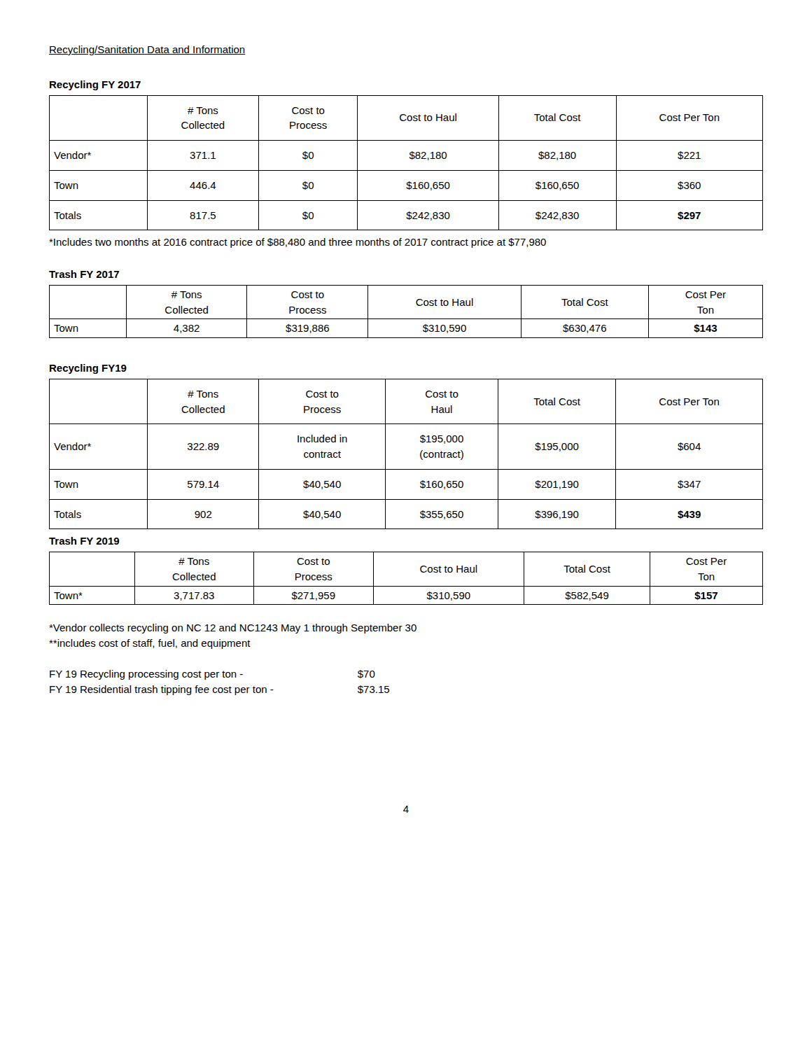Recycling/Sanitation Data and Information
Recycling FY 2017
| | # Tons Collected | Cost to Process | Cost to Haul | Total Cost | Cost Per Ton |
| Vendor* | 371.1 | $0 | $82,180 | $82,180 | $221 |
| Town | 446.4 | $0 | $160,650 | $160,650 | $360 |
| Totals | 817.5 | $0 | $242,830 | $242,830 | $297 |
*Includes two months at 2016 contract price of $88,480 and three months of 2017 contract price at $77,980
Trash FY 2017
| | # Tons Collected | Cost to Process | Cost to Haul | Total Cost | Cost Per Ton |
| Town | 4,382 | $319,886 | $310,590 | $630,476 | $143 |
Recycling FY19
| | # Tons Collected | Cost to Process | Cost to Haul | Total Cost | Cost Per Ton |
| Vendor* | 322.89 | Included in contract | $195,000 (contract) | $195,000 | $604 |
| Town | 579.14 | $40,540 | $160,650 | $201,190 | $347 |
| Totals | 902 | $40,540 | $355,650 | $396,190 | $439 |
Trash FY 2019
| | # Tons Collected | Cost to Process | Cost to Haul | Total Cost | Cost Per Ton |
| Town* | 3,717.83 | $271,959 | $310,590 | $582,549 | $157 |
*Vendor collects recycling on NC 12 and NC1243 May 1 through September 30
**includes cost of staff, fuel, and equipment
| FY 19 Recycling processing cost per ton - | $70 |
| FY 19 Residential trash tipping fee cost per ton - | $73.15 |
4